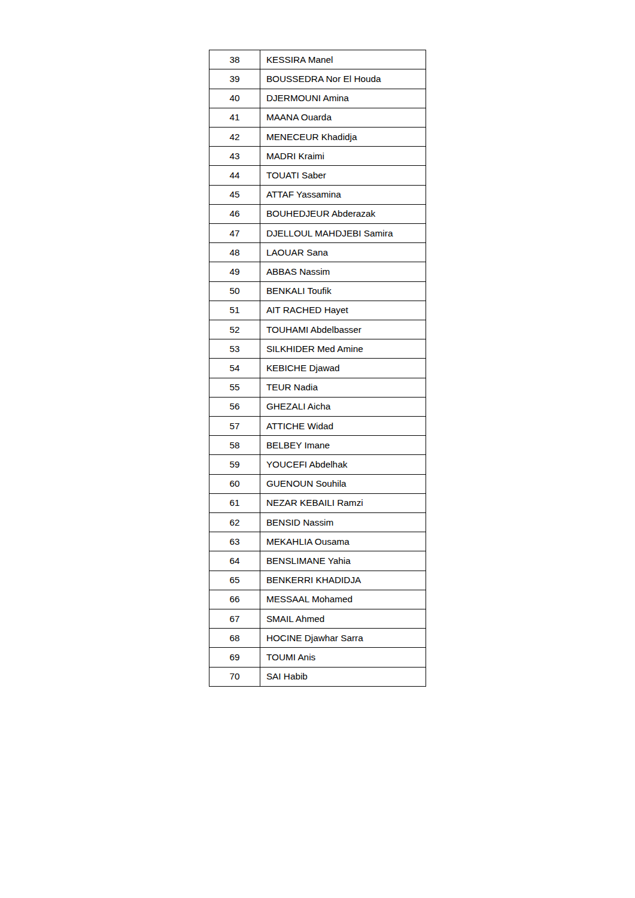| 38 | KESSIRA Manel |
| 39 | BOUSSEDRA Nor El Houda |
| 40 | DJERMOUNI Amina |
| 41 | MAANA Ouarda |
| 42 | MENECEUR Khadidja |
| 43 | MADRI Kraimi |
| 44 | TOUATI Saber |
| 45 | ATTAF Yassamina |
| 46 | BOUHEDJEUR Abderazak |
| 47 | DJELLOUL MAHDJEBI Samira |
| 48 | LAOUAR Sana |
| 49 | ABBAS Nassim |
| 50 | BENKALI Toufik |
| 51 | AIT RACHED Hayet |
| 52 | TOUHAMI Abdelbasser |
| 53 | SILKHIDER Med Amine |
| 54 | KEBICHE Djawad |
| 55 | TEUR Nadia |
| 56 | GHEZALI Aicha |
| 57 | ATTICHE Widad |
| 58 | BELBEY Imane |
| 59 | YOUCEFI Abdelhak |
| 60 | GUENOUN Souhila |
| 61 | NEZAR KEBAILI Ramzi |
| 62 | BENSID Nassim |
| 63 | MEKAHLIA Ousama |
| 64 | BENSLIMANE Yahia |
| 65 | BENKERRI KHADIDJA |
| 66 | MESSAAL Mohamed |
| 67 | SMAIL Ahmed |
| 68 | HOCINE Djawhar Sarra |
| 69 | TOUMI Anis |
| 70 | SAI Habib |